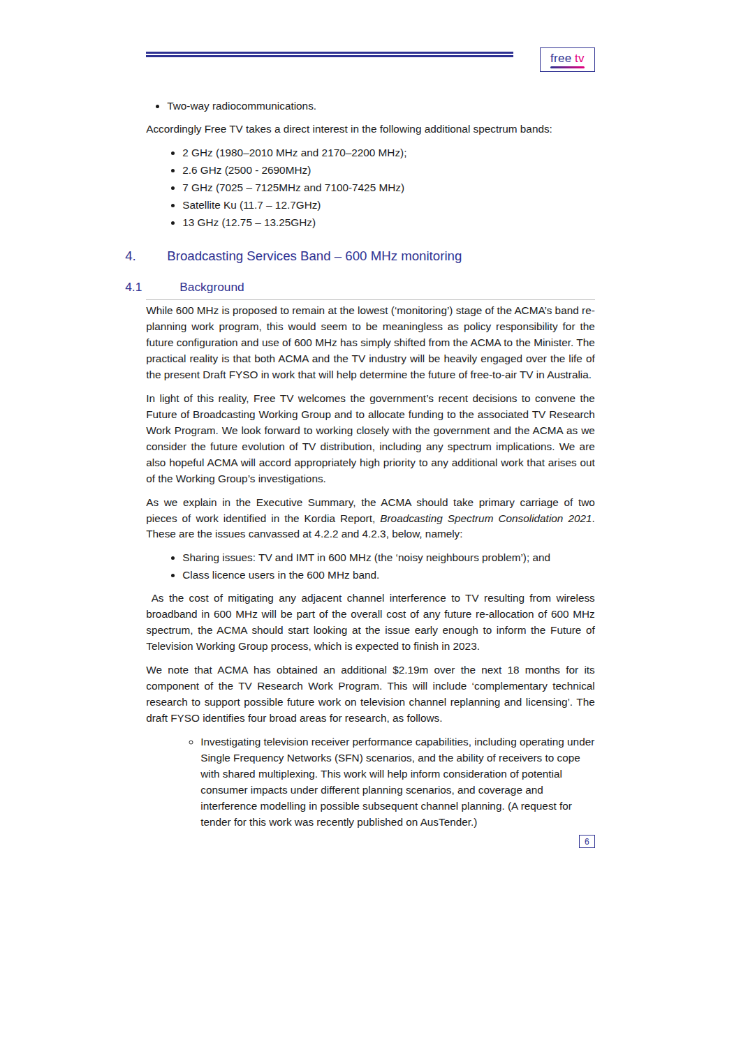free tv
Two-way radiocommunications.
Accordingly Free TV takes a direct interest in the following additional spectrum bands:
2 GHz (1980–2010 MHz and 2170–2200 MHz);
2.6 GHz (2500 - 2690MHz)
7 GHz (7025 – 7125MHz and 7100-7425 MHz)
Satellite Ku (11.7 – 12.7GHz)
13 GHz (12.75 – 13.25GHz)
4. Broadcasting Services Band – 600 MHz monitoring
4.1 Background
While 600 MHz is proposed to remain at the lowest (‘monitoring’) stage of the ACMA’s band re-planning work program, this would seem to be meaningless as policy responsibility for the future configuration and use of 600 MHz has simply shifted from the ACMA to the Minister. The practical reality is that both ACMA and the TV industry will be heavily engaged over the life of the present Draft FYSO in work that will help determine the future of free-to-air TV in Australia.
In light of this reality, Free TV welcomes the government’s recent decisions to convene the Future of Broadcasting Working Group and to allocate funding to the associated TV Research Work Program. We look forward to working closely with the government and the ACMA as we consider the future evolution of TV distribution, including any spectrum implications. We are also hopeful ACMA will accord appropriately high priority to any additional work that arises out of the Working Group’s investigations.
As we explain in the Executive Summary, the ACMA should take primary carriage of two pieces of work identified in the Kordia Report, Broadcasting Spectrum Consolidation 2021. These are the issues canvassed at 4.2.2 and 4.2.3, below, namely:
Sharing issues: TV and IMT in 600 MHz (the ‘noisy neighbours problem’); and
Class licence users in the 600 MHz band.
As the cost of mitigating any adjacent channel interference to TV resulting from wireless broadband in 600 MHz will be part of the overall cost of any future re-allocation of 600 MHz spectrum, the ACMA should start looking at the issue early enough to inform the Future of Television Working Group process, which is expected to finish in 2023.
We note that ACMA has obtained an additional $2.19m over the next 18 months for its component of the TV Research Work Program. This will include ‘complementary technical research to support possible future work on television channel replanning and licensing’. The draft FYSO identifies four broad areas for research, as follows.
Investigating television receiver performance capabilities, including operating under Single Frequency Networks (SFN) scenarios, and the ability of receivers to cope with shared multiplexing. This work will help inform consideration of potential consumer impacts under different planning scenarios, and coverage and interference modelling in possible subsequent channel planning. (A request for tender for this work was recently published on AusTender.)
6